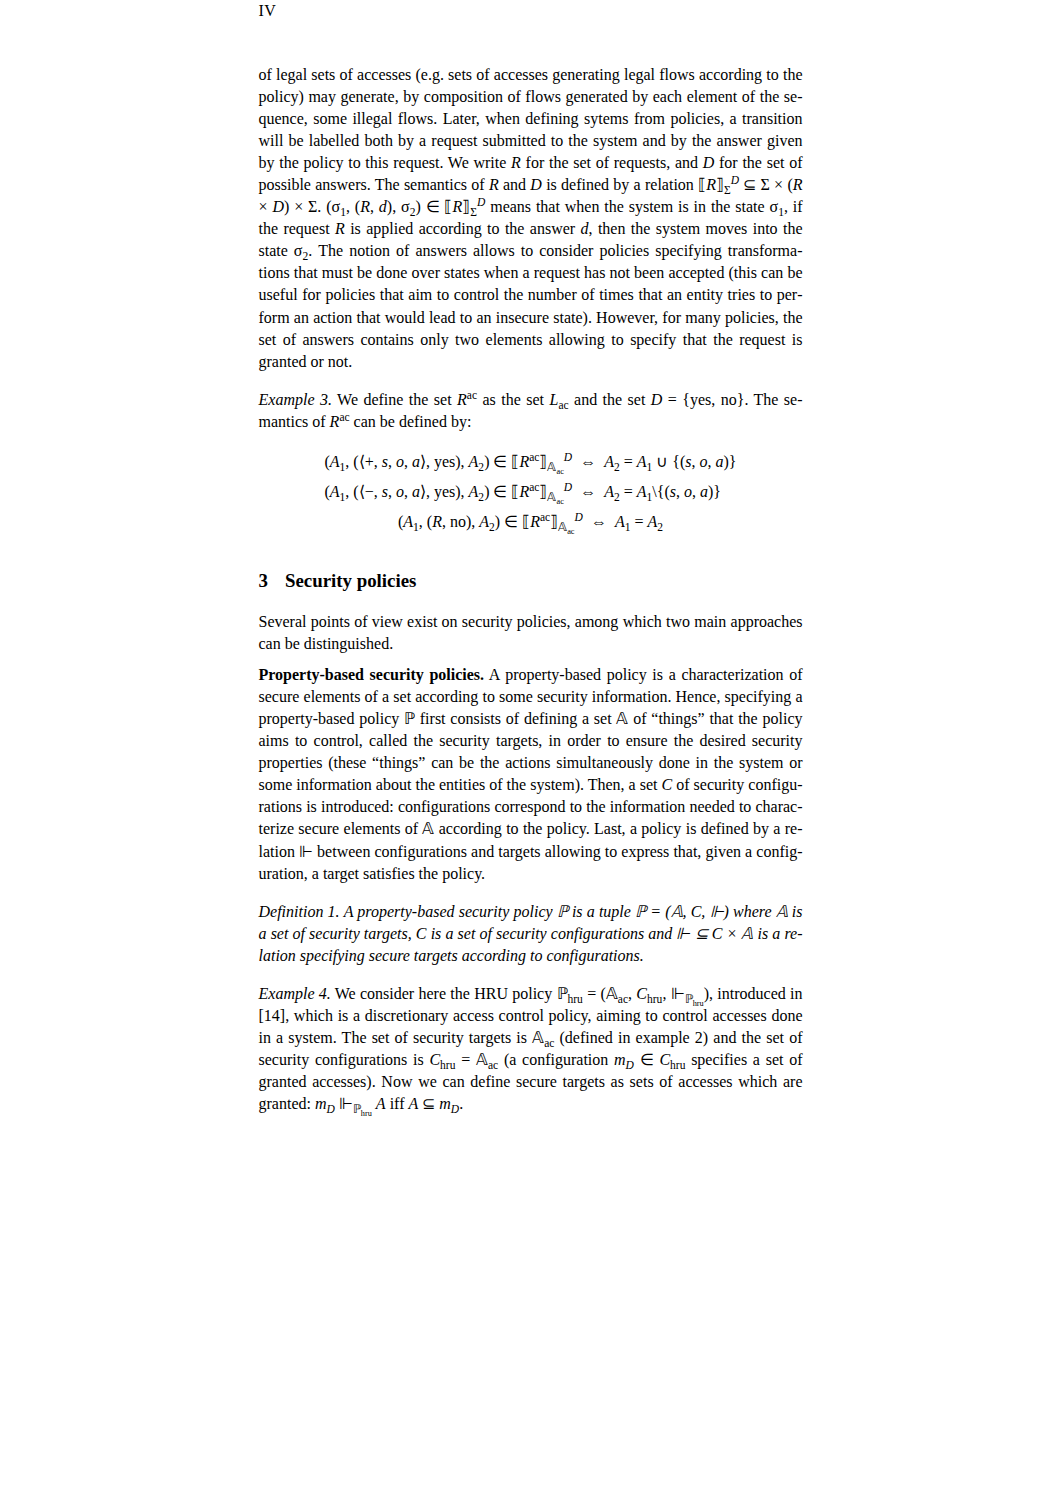IV
of legal sets of accesses (e.g. sets of accesses generating legal flows according to the policy) may generate, by composition of flows generated by each element of the sequence, some illegal flows. Later, when defining sytems from policies, a transition will be labelled both by a request submitted to the system and by the answer given by the policy to this request. We write R for the set of requests, and D for the set of possible answers. The semantics of R and D is defined by a relation ⟦R⟧ΣD ⊆ Σ × (R × D) × Σ. (σ1, (R, d), σ2) ∈ ⟦R⟧ΣD means that when the system is in the state σ1, if the request R is applied according to the answer d, then the system moves into the state σ2. The notion of answers allows to consider policies specifying transformations that must be done over states when a request has not been accepted (this can be useful for policies that aim to control the number of times that an entity tries to perform an action that would lead to an insecure state). However, for many policies, the set of answers contains only two elements allowing to specify that the request is granted or not.
Example 3. We define the set Rac as the set Lac and the set D = {yes, no}. The semantics of Rac can be defined by:
(A1, (⟨+, s, o, a⟩, yes), A2) ∈ ⟦Rac⟧𝔸acD ⇔ A2 = A1 ∪ {(s, o, a)}
(A1, (⟨−, s, o, a⟩, yes), A2) ∈ ⟦Rac⟧𝔸acD ⇔ A2 = A1\{(s, o, a)}
(A1, (R, no), A2) ∈ ⟦Rac⟧𝔸acD ⇔ A1 = A2
3 Security policies
Several points of view exist on security policies, among which two main approaches can be distinguished.
Property-based security policies. A property-based policy is a characterization of secure elements of a set according to some security information. Hence, specifying a property-based policy ℙ first consists of defining a set 𝔸 of “things” that the policy aims to control, called the security targets, in order to ensure the desired security properties (these “things” can be the actions simultaneously done in the system or some information about the entities of the system). Then, a set C of security configurations is introduced: configurations correspond to the information needed to characterize secure elements of 𝔸 according to the policy. Last, a policy is defined by a relation ⊩ between configurations and targets allowing to express that, given a configuration, a target satisfies the policy.
Definition 1. A property-based security policy ℙ is a tuple ℙ = (𝔸, C, ⊩) where 𝔸 is a set of security targets, C is a set of security configurations and ⊩ ⊆ C × 𝔸 is a relation specifying secure targets according to configurations.
Example 4. We consider here the HRU policy ℙhru = (𝔸ac, Chru, ⊩ℙhru), introduced in [14], which is a discretionary access control policy, aiming to control accesses done in a system. The set of security targets is 𝔸ac (defined in example 2) and the set of security configurations is Chru = 𝔸ac (a configuration mD ∈ Chru specifies a set of granted accesses). Now we can define secure targets as sets of accesses which are granted: mD ⊩ℙhru A iff A ⊆ mD.